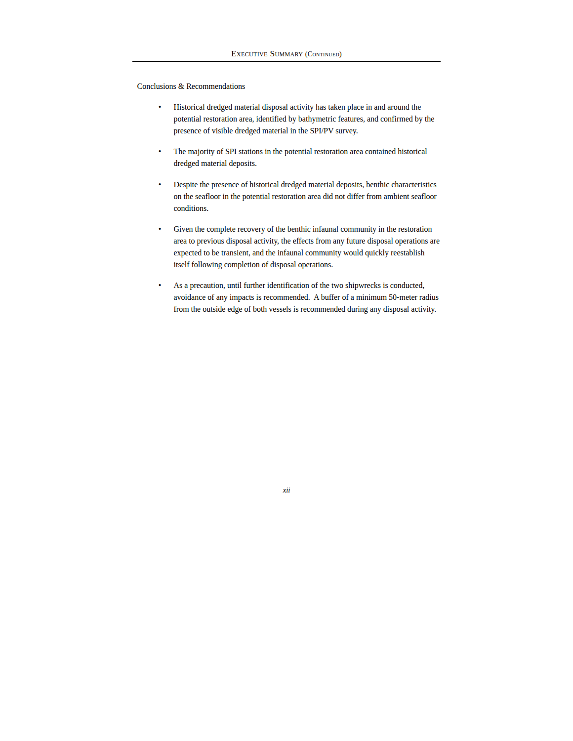Executive Summary (Continued)
Conclusions & Recommendations
Historical dredged material disposal activity has taken place in and around the potential restoration area, identified by bathymetric features, and confirmed by the presence of visible dredged material in the SPI/PV survey.
The majority of SPI stations in the potential restoration area contained historical dredged material deposits.
Despite the presence of historical dredged material deposits, benthic characteristics on the seafloor in the potential restoration area did not differ from ambient seafloor conditions.
Given the complete recovery of the benthic infaunal community in the restoration area to previous disposal activity, the effects from any future disposal operations are expected to be transient, and the infaunal community would quickly reestablish itself following completion of disposal operations.
As a precaution, until further identification of the two shipwrecks is conducted, avoidance of any impacts is recommended. A buffer of a minimum 50-meter radius from the outside edge of both vessels is recommended during any disposal activity.
xii